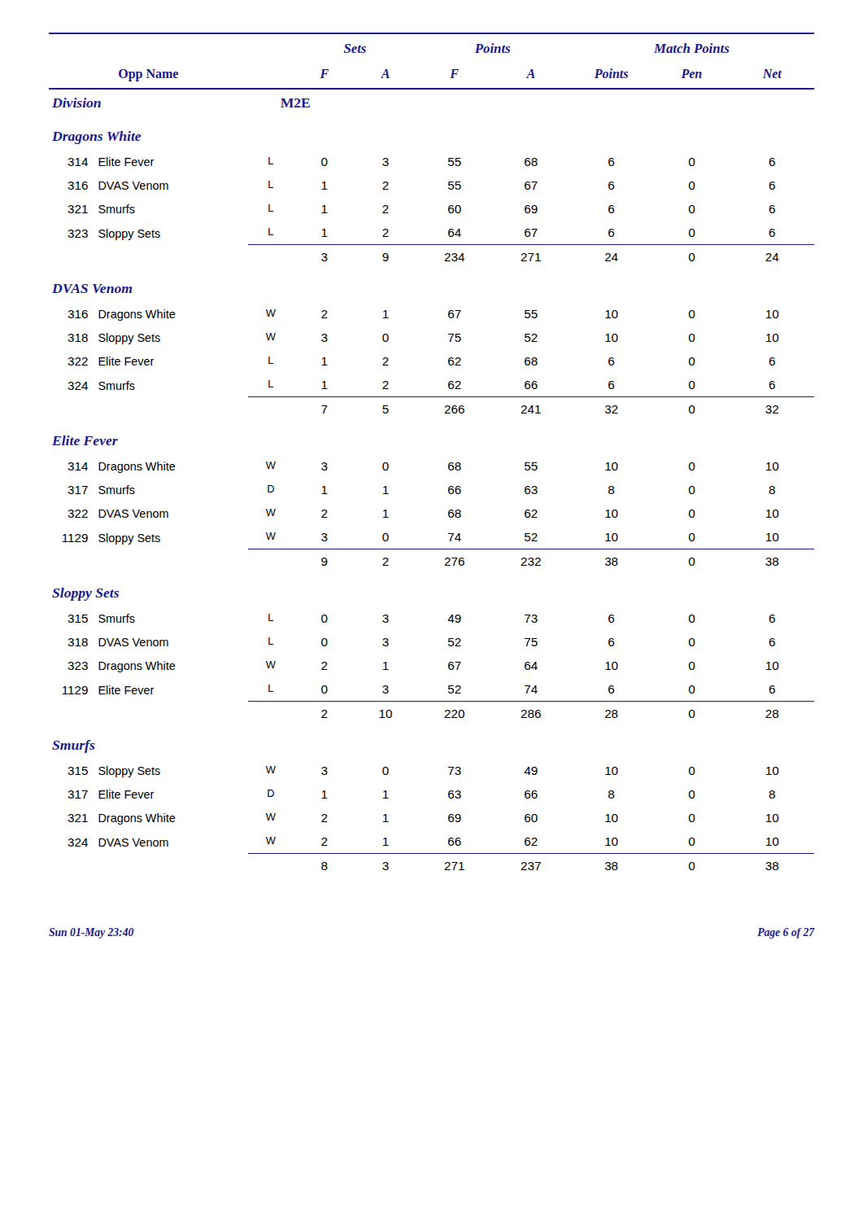| | Sets | Points | Match Points |
| --- | --- | --- | --- |
| Opp Name | | F | A | F | A | Points | Pen | Net |
| Division | M2E |
| Dragons White |
| 314 | Elite Fever | L | 0 | 3 | 55 | 68 | 6 | 0 | 6 |
| 316 | DVAS Venom | L | 1 | 2 | 55 | 67 | 6 | 0 | 6 |
| 321 | Smurfs | L | 1 | 2 | 60 | 69 | 6 | 0 | 6 |
| 323 | Sloppy Sets | L | 1 | 2 | 64 | 67 | 6 | 0 | 6 |
| | | | 3 | 9 | 234 | 271 | 24 | 0 | 24 |
| DVAS Venom |
| 316 | Dragons White | W | 2 | 1 | 67 | 55 | 10 | 0 | 10 |
| 318 | Sloppy Sets | W | 3 | 0 | 75 | 52 | 10 | 0 | 10 |
| 322 | Elite Fever | L | 1 | 2 | 62 | 68 | 6 | 0 | 6 |
| 324 | Smurfs | L | 1 | 2 | 62 | 66 | 6 | 0 | 6 |
| | | | 7 | 5 | 266 | 241 | 32 | 0 | 32 |
| Elite Fever |
| 314 | Dragons White | W | 3 | 0 | 68 | 55 | 10 | 0 | 10 |
| 317 | Smurfs | D | 1 | 1 | 66 | 63 | 8 | 0 | 8 |
| 322 | DVAS Venom | W | 2 | 1 | 68 | 62 | 10 | 0 | 10 |
| 1129 | Sloppy Sets | W | 3 | 0 | 74 | 52 | 10 | 0 | 10 |
| | | | 9 | 2 | 276 | 232 | 38 | 0 | 38 |
| Sloppy Sets |
| 315 | Smurfs | L | 0 | 3 | 49 | 73 | 6 | 0 | 6 |
| 318 | DVAS Venom | L | 0 | 3 | 52 | 75 | 6 | 0 | 6 |
| 323 | Dragons White | W | 2 | 1 | 67 | 64 | 10 | 0 | 10 |
| 1129 | Elite Fever | L | 0 | 3 | 52 | 74 | 6 | 0 | 6 |
| | | | 2 | 10 | 220 | 286 | 28 | 0 | 28 |
| Smurfs |
| 315 | Sloppy Sets | W | 3 | 0 | 73 | 49 | 10 | 0 | 10 |
| 317 | Elite Fever | D | 1 | 1 | 63 | 66 | 8 | 0 | 8 |
| 321 | Dragons White | W | 2 | 1 | 69 | 60 | 10 | 0 | 10 |
| 324 | DVAS Venom | W | 2 | 1 | 66 | 62 | 10 | 0 | 10 |
| | | | 8 | 3 | 271 | 237 | 38 | 0 | 38 |
Sun 01-May 23:40 Page 6 of 27